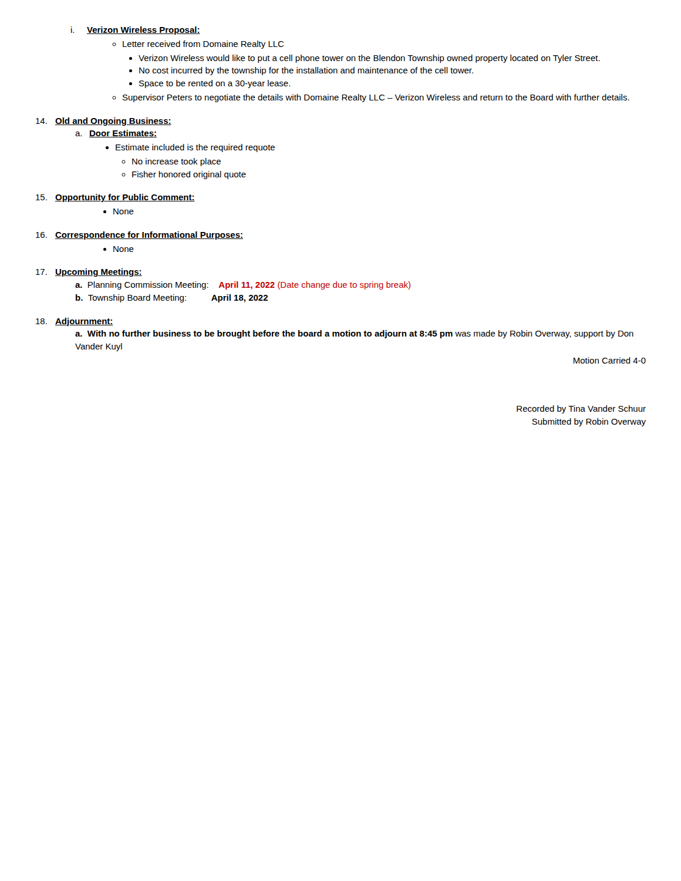i. Verizon Wireless Proposal:
Letter received from Domaine Realty LLC
Verizon Wireless would like to put a cell phone tower on the Blendon Township owned property located on Tyler Street.
No cost incurred by the township for the installation and maintenance of the cell tower.
Space to be rented on a 30-year lease.
Supervisor Peters to negotiate the details with Domaine Realty LLC – Verizon Wireless and return to the Board with further details.
14. Old and Ongoing Business:
a. Door Estimates:
Estimate included is the required requote
No increase took place
Fisher honored original quote
15. Opportunity for Public Comment:
None
16. Correspondence for Informational Purposes:
None
17. Upcoming Meetings:
a. Planning Commission Meeting: April 11, 2022 (Date change due to spring break)
b. Township Board Meeting: April 18, 2022
18. Adjournment:
a. With no further business to be brought before the board a motion to adjourn at 8:45 pm was made by Robin Overway, support by Don Vander Kuyl
Motion Carried 4-0
Recorded by Tina Vander Schuur
Submitted by Robin Overway